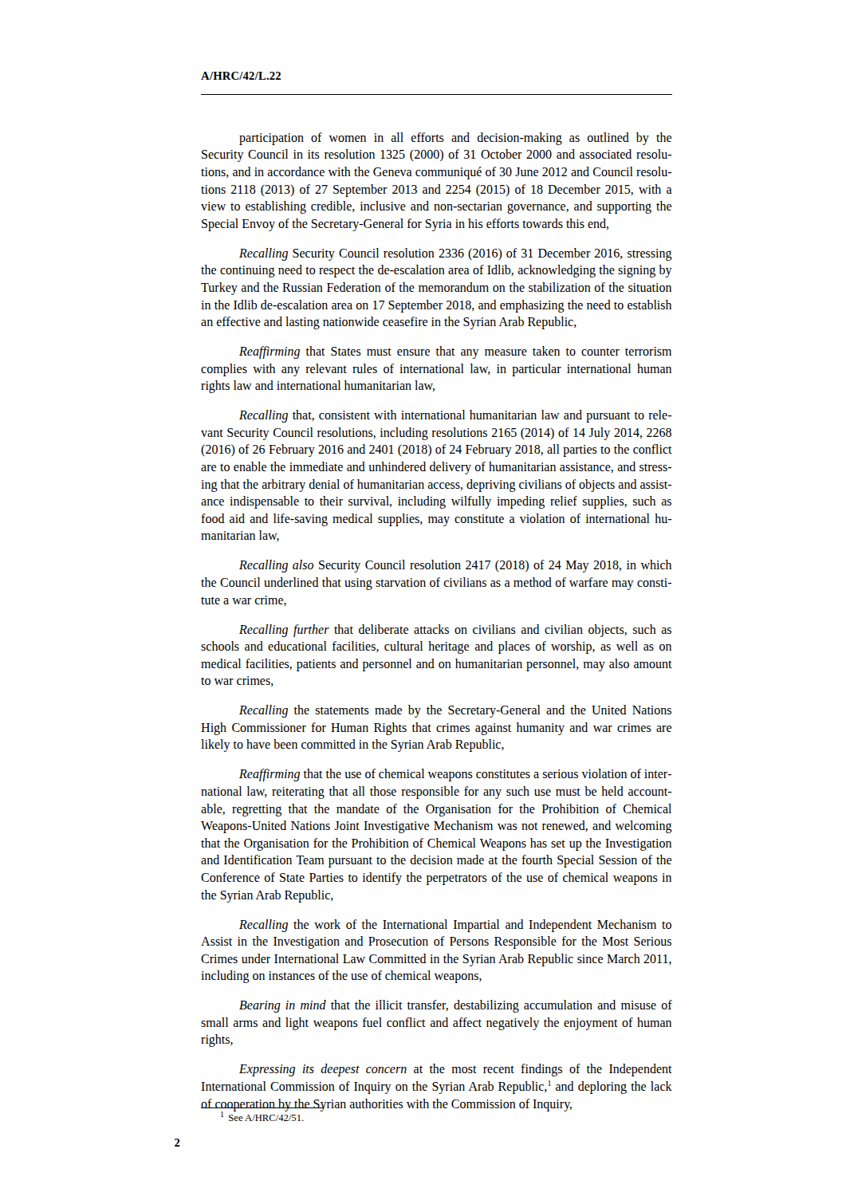A/HRC/42/L.22
participation of women in all efforts and decision-making as outlined by the Security Council in its resolution 1325 (2000) of 31 October 2000 and associated resolutions, and in accordance with the Geneva communiqué of 30 June 2012 and Council resolutions 2118 (2013) of 27 September 2013 and 2254 (2015) of 18 December 2015, with a view to establishing credible, inclusive and non-sectarian governance, and supporting the Special Envoy of the Secretary-General for Syria in his efforts towards this end,
Recalling Security Council resolution 2336 (2016) of 31 December 2016, stressing the continuing need to respect the de-escalation area of Idlib, acknowledging the signing by Turkey and the Russian Federation of the memorandum on the stabilization of the situation in the Idlib de-escalation area on 17 September 2018, and emphasizing the need to establish an effective and lasting nationwide ceasefire in the Syrian Arab Republic,
Reaffirming that States must ensure that any measure taken to counter terrorism complies with any relevant rules of international law, in particular international human rights law and international humanitarian law,
Recalling that, consistent with international humanitarian law and pursuant to relevant Security Council resolutions, including resolutions 2165 (2014) of 14 July 2014, 2268 (2016) of 26 February 2016 and 2401 (2018) of 24 February 2018, all parties to the conflict are to enable the immediate and unhindered delivery of humanitarian assistance, and stressing that the arbitrary denial of humanitarian access, depriving civilians of objects and assistance indispensable to their survival, including wilfully impeding relief supplies, such as food aid and life-saving medical supplies, may constitute a violation of international humanitarian law,
Recalling also Security Council resolution 2417 (2018) of 24 May 2018, in which the Council underlined that using starvation of civilians as a method of warfare may constitute a war crime,
Recalling further that deliberate attacks on civilians and civilian objects, such as schools and educational facilities, cultural heritage and places of worship, as well as on medical facilities, patients and personnel and on humanitarian personnel, may also amount to war crimes,
Recalling the statements made by the Secretary-General and the United Nations High Commissioner for Human Rights that crimes against humanity and war crimes are likely to have been committed in the Syrian Arab Republic,
Reaffirming that the use of chemical weapons constitutes a serious violation of international law, reiterating that all those responsible for any such use must be held accountable, regretting that the mandate of the Organisation for the Prohibition of Chemical Weapons-United Nations Joint Investigative Mechanism was not renewed, and welcoming that the Organisation for the Prohibition of Chemical Weapons has set up the Investigation and Identification Team pursuant to the decision made at the fourth Special Session of the Conference of State Parties to identify the perpetrators of the use of chemical weapons in the Syrian Arab Republic,
Recalling the work of the International Impartial and Independent Mechanism to Assist in the Investigation and Prosecution of Persons Responsible for the Most Serious Crimes under International Law Committed in the Syrian Arab Republic since March 2011, including on instances of the use of chemical weapons,
Bearing in mind that the illicit transfer, destabilizing accumulation and misuse of small arms and light weapons fuel conflict and affect negatively the enjoyment of human rights,
Expressing its deepest concern at the most recent findings of the Independent International Commission of Inquiry on the Syrian Arab Republic,1 and deploring the lack of cooperation by the Syrian authorities with the Commission of Inquiry,
1 See A/HRC/42/51.
2